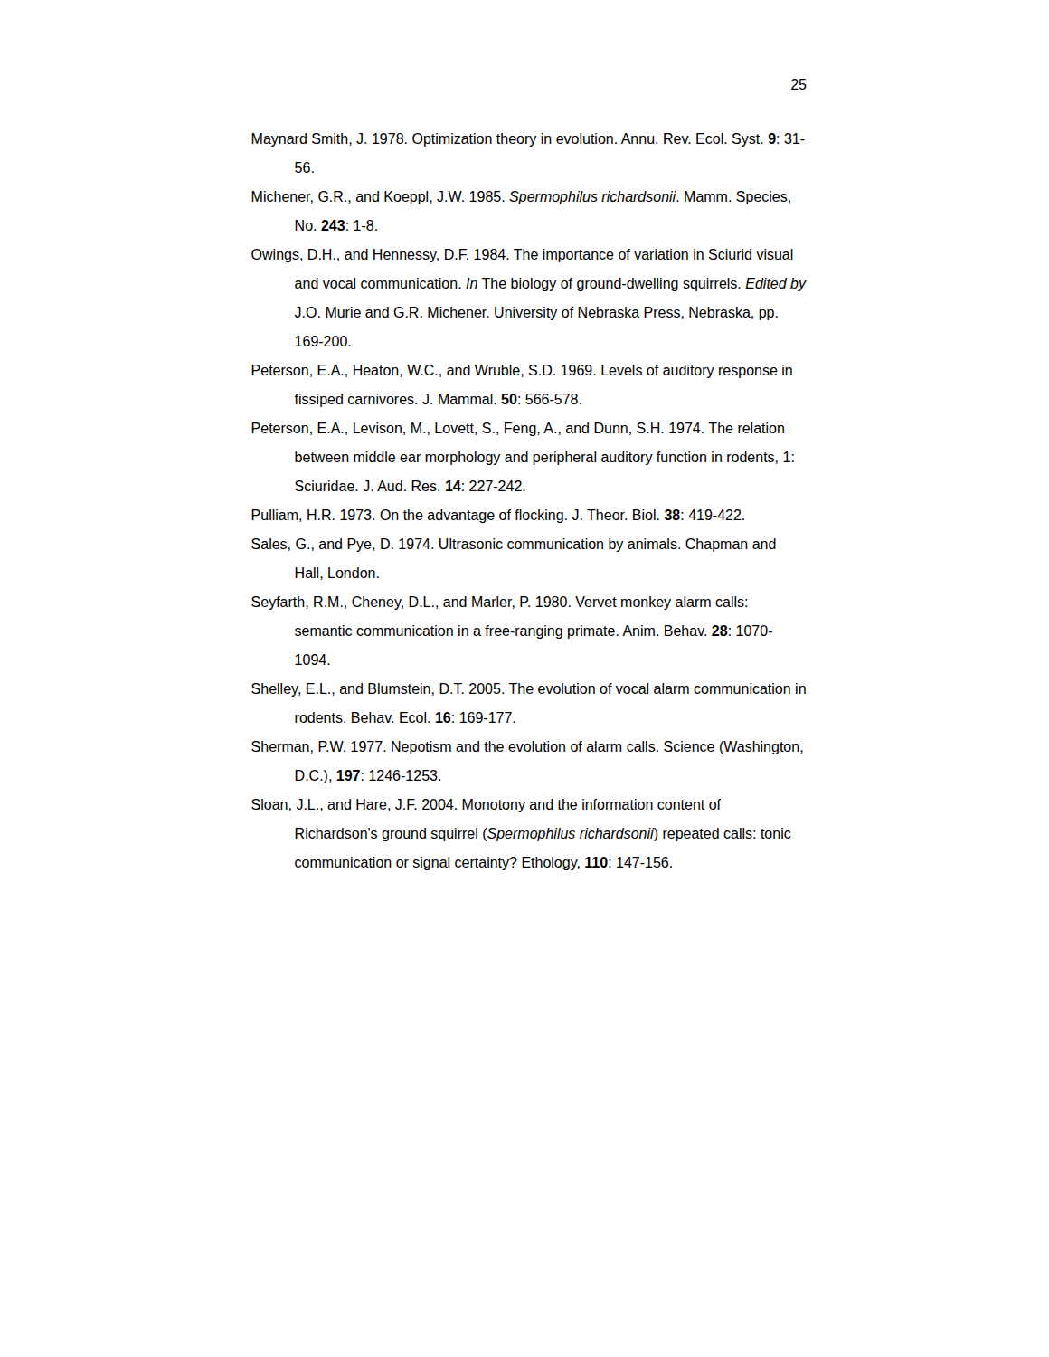25
Maynard Smith, J. 1978. Optimization theory in evolution. Annu. Rev. Ecol. Syst. 9: 31-56.
Michener, G.R., and Koeppl, J.W. 1985. Spermophilus richardsonii. Mamm. Species, No. 243: 1-8.
Owings, D.H., and Hennessy, D.F. 1984. The importance of variation in Sciurid visual and vocal communication. In The biology of ground-dwelling squirrels. Edited by J.O. Murie and G.R. Michener. University of Nebraska Press, Nebraska, pp. 169-200.
Peterson, E.A., Heaton, W.C., and Wruble, S.D. 1969. Levels of auditory response in fissiped carnivores. J. Mammal. 50: 566-578.
Peterson, E.A., Levison, M., Lovett, S., Feng, A., and Dunn, S.H. 1974. The relation between middle ear morphology and peripheral auditory function in rodents, 1: Sciuridae. J. Aud. Res. 14: 227-242.
Pulliam, H.R. 1973. On the advantage of flocking. J. Theor. Biol. 38: 419-422.
Sales, G., and Pye, D. 1974. Ultrasonic communication by animals. Chapman and Hall, London.
Seyfarth, R.M., Cheney, D.L., and Marler, P. 1980. Vervet monkey alarm calls: semantic communication in a free-ranging primate. Anim. Behav. 28: 1070-1094.
Shelley, E.L., and Blumstein, D.T. 2005. The evolution of vocal alarm communication in rodents. Behav. Ecol. 16: 169-177.
Sherman, P.W. 1977. Nepotism and the evolution of alarm calls. Science (Washington, D.C.), 197: 1246-1253.
Sloan, J.L., and Hare, J.F. 2004. Monotony and the information content of Richardson's ground squirrel (Spermophilus richardsonii) repeated calls: tonic communication or signal certainty? Ethology, 110: 147-156.